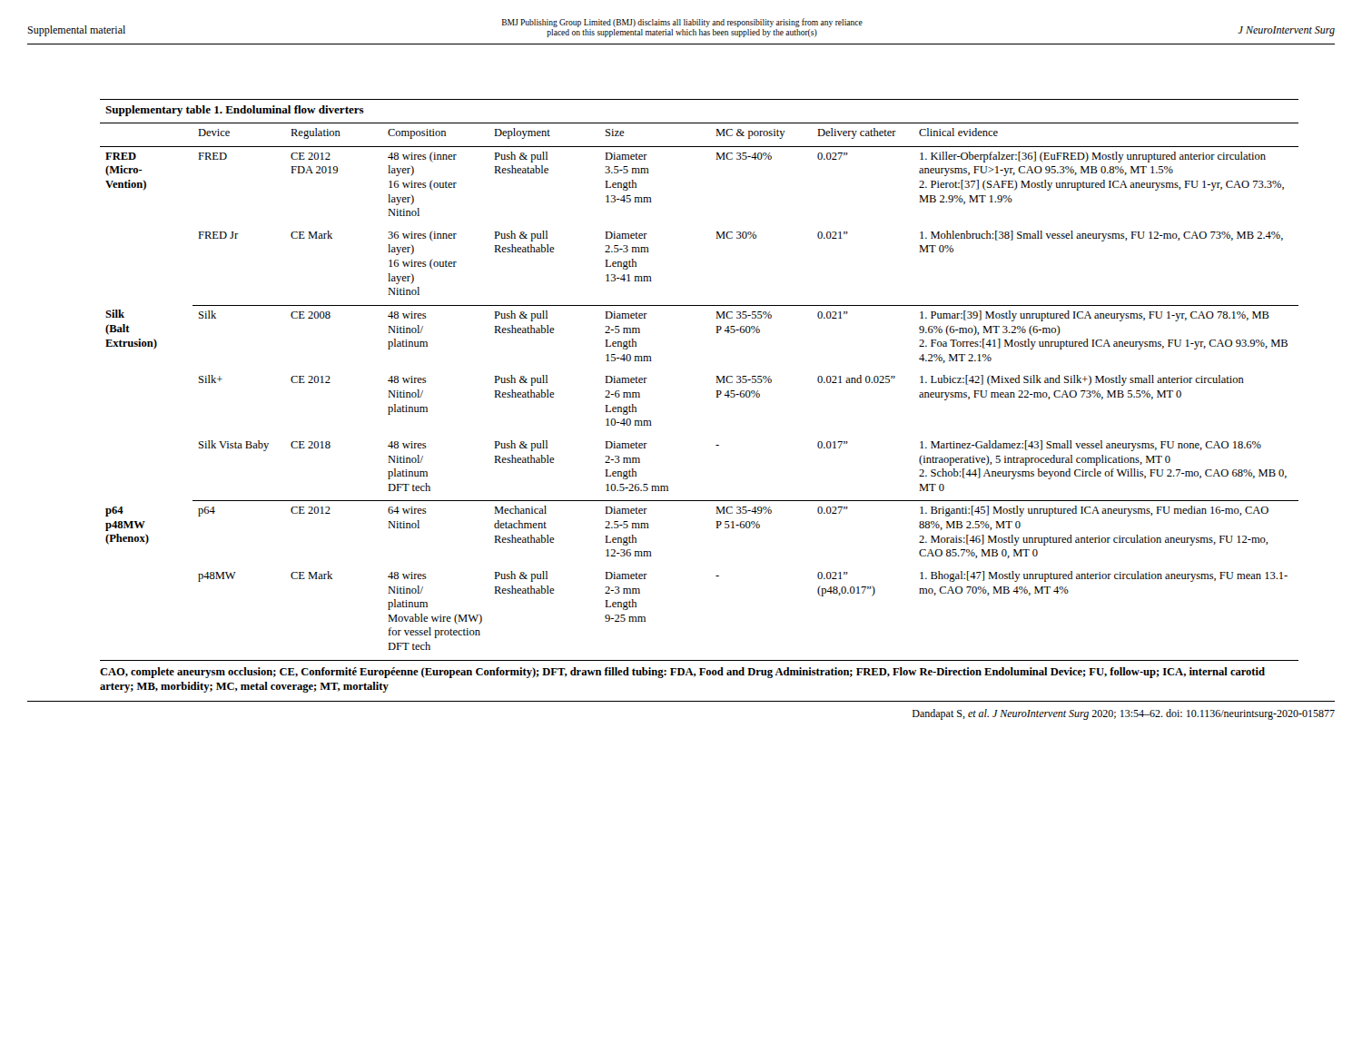Supplemental material
BMJ Publishing Group Limited (BMJ) disclaims all liability and responsibility arising from any reliance
placed on this supplemental material which has been supplied by the author(s)
J NeuroIntervent Surg
| Supplementary table 1. Endoluminal flow diverters |
| | Device | Regulation | Composition | Deployment | Size | MC & porosity | Delivery catheter | Clinical evidence |
| FRED (Micro- Vention) | FRED | CE 2012 FDA 2019 | 48 wires (inner layer) 16 wires (outer layer) Nitinol | Push & pull Resheatable | Diameter 3.5-5 mm Length 13-45 mm | MC 35-40% | 0.027” | 1. Killer-Oberpfalzer:[36] (EuFRED) Mostly unruptured anterior circulation aneurysms, FU>1-yr, CAO 95.3%, MB 0.8%, MT 1.5% 2. Pierot:[37] (SAFE) Mostly unruptured ICA aneurysms, FU 1-yr, CAO 73.3%, MB 2.9%, MT 1.9% |
| FRED Jr | CE Mark | 36 wires (inner layer) 16 wires (outer layer) Nitinol | Push & pull Resheathable | Diameter 2.5-3 mm Length 13-41 mm | MC 30% | 0.021” | 1. Mohlenbruch:[38] Small vessel aneurysms, FU 12-mo, CAO 73%, MB 2.4%, MT 0% |
| Silk (Balt Extrusion) | Silk | CE 2008 | 48 wires Nitinol/ platinum | Push & pull Resheathable | Diameter 2-5 mm Length 15-40 mm | MC 35-55% P 45-60% | 0.021” | 1. Pumar:[39] Mostly unruptured ICA aneurysms, FU 1-yr, CAO 78.1%, MB 9.6% (6-mo), MT 3.2% (6-mo) 2. Foa Torres:[41] Mostly unruptured ICA aneurysms, FU 1-yr, CAO 93.9%, MB 4.2%, MT 2.1% |
| Silk+ | CE 2012 | 48 wires Nitinol/ platinum | Push & pull Resheathable | Diameter 2-6 mm Length 10-40 mm | MC 35-55% P 45-60% | 0.021 and 0.025” | 1. Lubicz:[42] (Mixed Silk and Silk+) Mostly small anterior circulation aneurysms, FU mean 22-mo, CAO 73%, MB 5.5%, MT 0 |
| Silk Vista Baby | CE 2018 | 48 wires Nitinol/ platinum DFT tech | Push & pull Resheathable | Diameter 2-3 mm Length 10.5-26.5 mm | - | 0.017” | 1. Martinez-Galdamez:[43] Small vessel aneurysms, FU none, CAO 18.6% (intraoperative), 5 intraprocedural complications, MT 0 2. Schob:[44] Aneurysms beyond Circle of Willis, FU 2.7-mo, CAO 68%, MB 0, MT 0 |
| p64 p48MW (Phenox) | p64 | CE 2012 | 64 wires Nitinol | Mechanical detachment Resheathable | Diameter 2.5-5 mm Length 12-36 mm | MC 35-49% P 51-60% | 0.027” | 1. Briganti:[45] Mostly unruptured ICA aneurysms, FU median 16-mo, CAO 88%, MB 2.5%, MT 0 2. Morais:[46] Mostly unruptured anterior circulation aneurysms, FU 12-mo, CAO 85.7%, MB 0, MT 0 |
| p48MW | CE Mark | 48 wires Nitinol/ platinum Movable wire (MW) for vessel protection DFT tech | Push & pull Resheathable | Diameter 2-3 mm Length 9-25 mm | - | 0.021” (p48,0.017”) | 1. Bhogal:[47] Mostly unruptured anterior circulation aneurysms, FU mean 13.1-mo, CAO 70%, MB 4%, MT 4% |
CAO, complete aneurysm occlusion; CE, Conformité Européenne (European Conformity); DFT, drawn filled tubing: FDA, Food and Drug Administration; FRED, Flow Re-Direction Endoluminal Device; FU, follow-up; ICA, internal carotid artery; MB, morbidity; MC, metal coverage; MT, mortality
Dandapat S, et al. J NeuroIntervent Surg 2020; 13:54–62. doi: 10.1136/neurintsurg-2020-015877